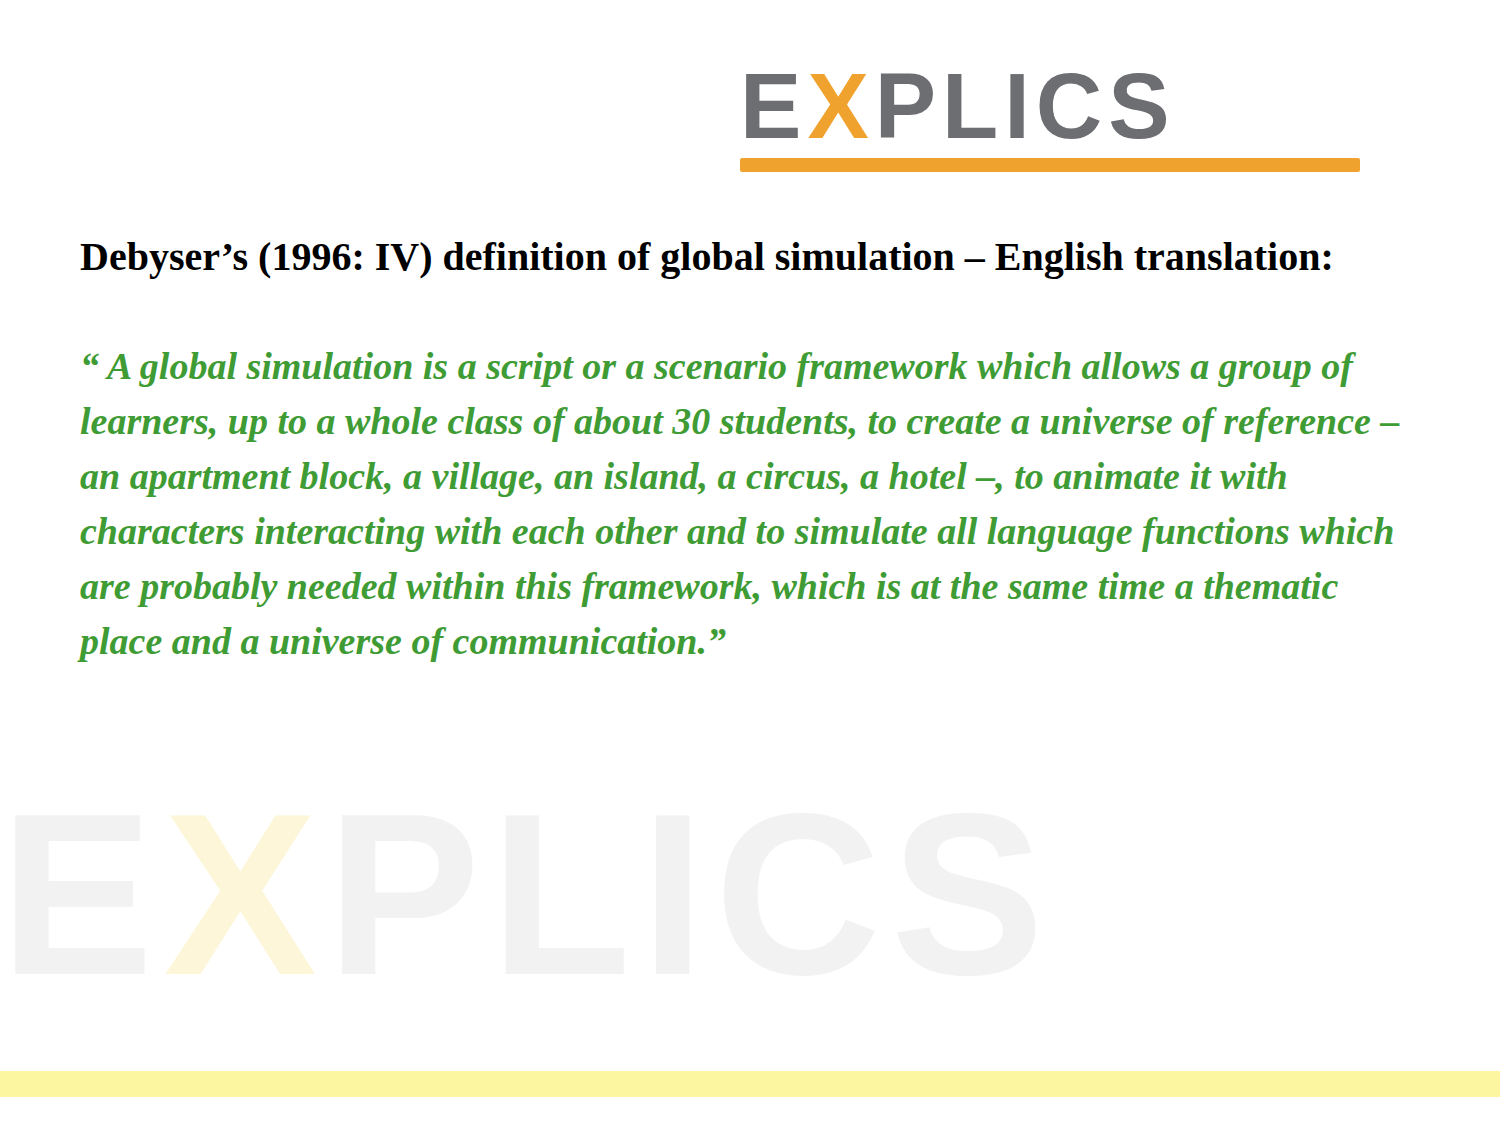EXPLICS
EXPLICS
Debyser’s (1996: IV) definition of global simulation – English translation:
“ A global simulation is a script or a scenario framework which allows a group of learners, up to a whole class of about 30 students, to create a universe of reference – an apartment block, a village, an island, a circus, a hotel –, to animate it with characters interacting with each other and to simulate all language functions which are probably needed within this framework, which is at the same time a thematic place and a universe of communication.”